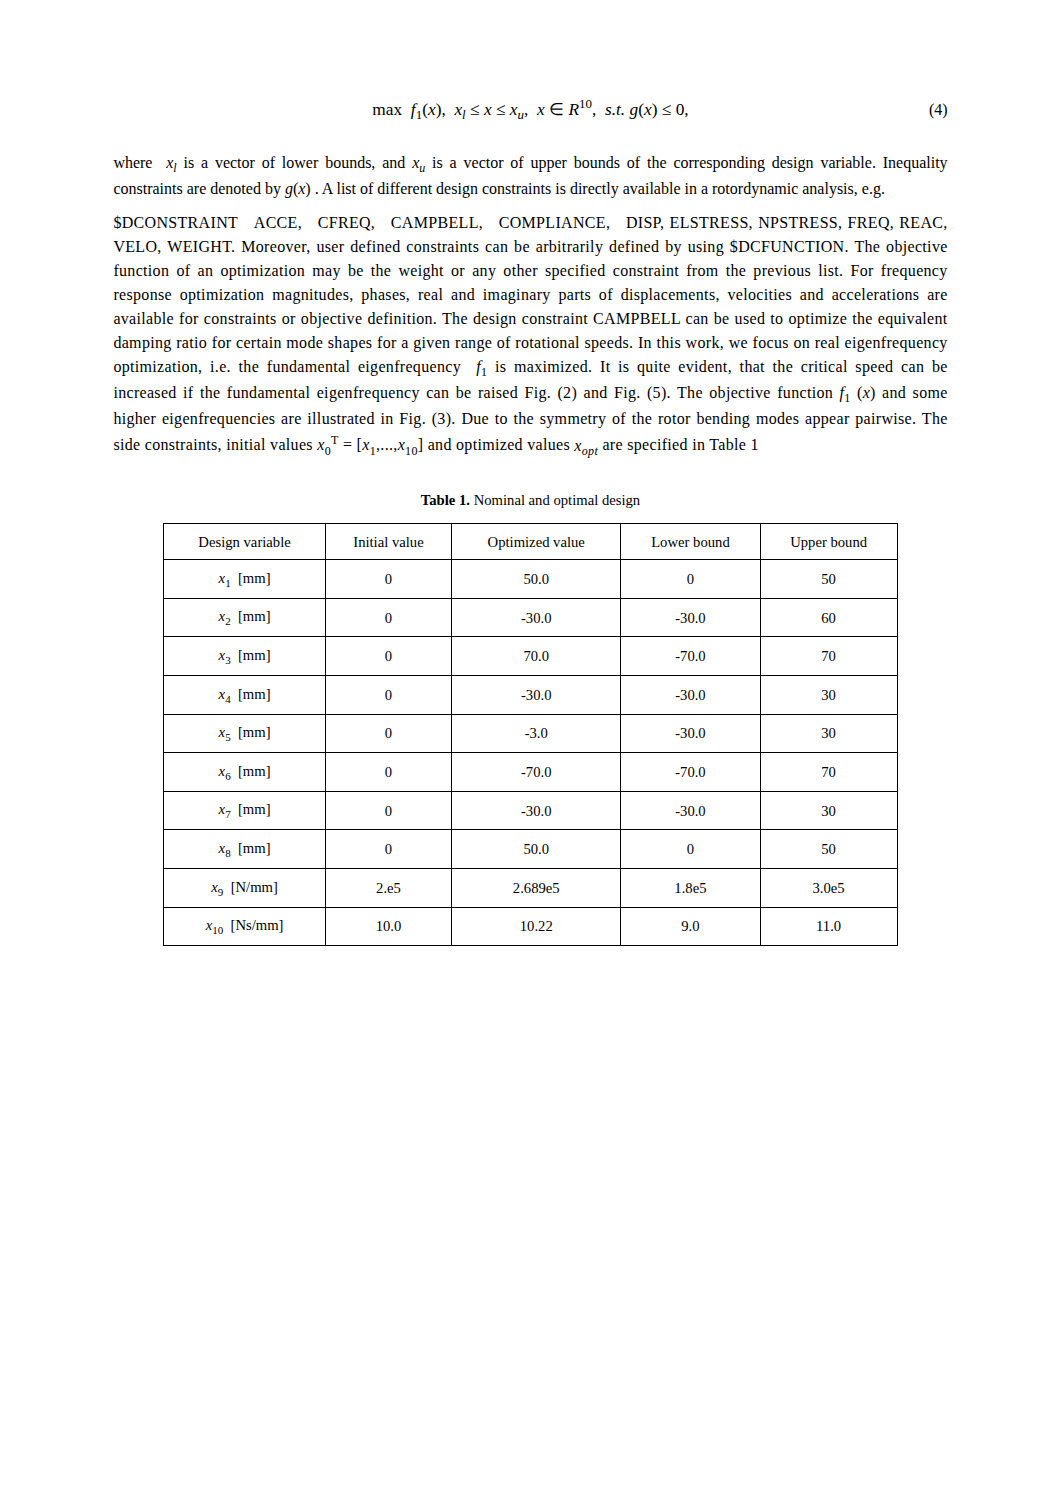max f1(x), xl ≤ x ≤ xu, x ∈ R10, s.t. g(x) ≤ 0, (4)
where xl is a vector of lower bounds, and xu is a vector of upper bounds of the corresponding design variable. Inequality constraints are denoted by g(x) . A list of different design constraints is directly available in a rotordynamic analysis, e.g.
$DCONSTRAINT ACCE, CFREQ, CAMPBELL, COMPLIANCE, DISP, ELSTRESS, NPSTRESS, FREQ, REAC, VELO, WEIGHT. Moreover, user defined constraints can be arbitrarily defined by using $DCFUNCTION. The objective function of an optimization may be the weight or any other specified constraint from the previous list. For frequency response optimization magnitudes, phases, real and imaginary parts of displacements, velocities and accelerations are available for constraints or objective definition. The design constraint CAMPBELL can be used to optimize the equivalent damping ratio for certain mode shapes for a given range of rotational speeds. In this work, we focus on real eigenfrequency optimization, i.e. the fundamental eigenfrequency f1 is maximized. It is quite evident, that the critical speed can be increased if the fundamental eigenfrequency can be raised Fig. (2) and Fig. (5). The objective function f1 (x) and some higher eigenfrequencies are illustrated in Fig. (3). Due to the symmetry of the rotor bending modes appear pairwise. The side constraints, initial values x0T = [x1,...,x10] and optimized values xopt are specified in Table 1
Table 1. Nominal and optimal design
| Design variable | Initial value | Optimized value | Lower bound | Upper bound |
| --- | --- | --- | --- | --- |
| x 1 [mm] | 0 | 50.0 | 0 | 50 |
| x 2 [mm] | 0 | -30.0 | -30.0 | 60 |
| x 3 [mm] | 0 | 70.0 | -70.0 | 70 |
| x 4 [mm] | 0 | -30.0 | -30.0 | 30 |
| x 5 [mm] | 0 | -3.0 | -30.0 | 30 |
| x 6 [mm] | 0 | -70.0 | -70.0 | 70 |
| x 7 [mm] | 0 | -30.0 | -30.0 | 30 |
| x 8 [mm] | 0 | 50.0 | 0 | 50 |
| x 9 [N/mm] | 2.e5 | 2.689e5 | 1.8e5 | 3.0e5 |
| x 10 [Ns/mm] | 10.0 | 10.22 | 9.0 | 11.0 |